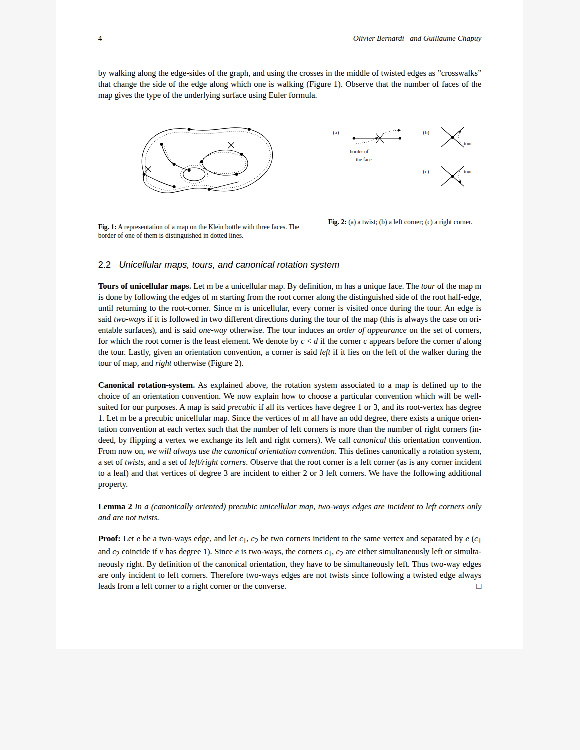4 Olivier Bernardi and Guillaume Chapuy
by walking along the edge-sides of the graph, and using the crosses in the middle of twisted edges as ”crosswalks” that change the side of the edge along which one is walking (Figure 1). Observe that the number of faces of the map gives the type of the underlying surface using Euler formula.
Fig. 1: A representation of a map on the Klein bottle with three faces. The border of one of them is distinguished in dotted lines.
(a) border of the face (b) tour (c) tour
Fig. 2: (a) a twist; (b) a left corner; (c) a right corner.
2.2 Unicellular maps, tours, and canonical rotation system
Tours of unicellular maps. Let m be a unicellular map. By definition, m has a unique face. The tour of the map m is done by following the edges of m starting from the root corner along the distinguished side of the root half-edge, until returning to the root-corner. Since m is unicellular, every corner is visited once during the tour. An edge is said two-ways if it is followed in two different directions during the tour of the map (this is always the case on orientable surfaces), and is said one-way otherwise. The tour induces an order of appearance on the set of corners, for which the root corner is the least element. We denote by c < d if the corner c appears before the corner d along the tour. Lastly, given an orientation convention, a corner is said left if it lies on the left of the walker during the tour of map, and right otherwise (Figure 2).
Canonical rotation-system. As explained above, the rotation system associated to a map is defined up to the choice of an orientation convention. We now explain how to choose a particular convention which will be well-suited for our purposes. A map is said precubic if all its vertices have degree 1 or 3, and its root-vertex has degree 1. Let m be a precubic unicellular map. Since the vertices of m all have an odd degree, there exists a unique orientation convention at each vertex such that the number of left corners is more than the number of right corners (indeed, by flipping a vertex we exchange its left and right corners). We call canonical this orientation convention. From now on, we will always use the canonical orientation convention. This defines canonically a rotation system, a set of twists, and a set of left/right corners. Observe that the root corner is a left corner (as is any corner incident to a leaf) and that vertices of degree 3 are incident to either 2 or 3 left corners. We have the following additional property.
Lemma 2 In a (canonically oriented) precubic unicellular map, two-ways edges are incident to left corners only and are not twists.
Proof: Let e be a two-ways edge, and let c1, c2 be two corners incident to the same vertex and separated by e (c1 and c2 coincide if v has degree 1). Since e is two-ways, the corners c1, c2 are either simultaneously left or simultaneously right. By definition of the canonical orientation, they have to be simultaneously left. Thus two-way edges are only incident to left corners. Therefore two-ways edges are not twists since following a twisted edge always leads from a left corner to a right corner or the converse. □